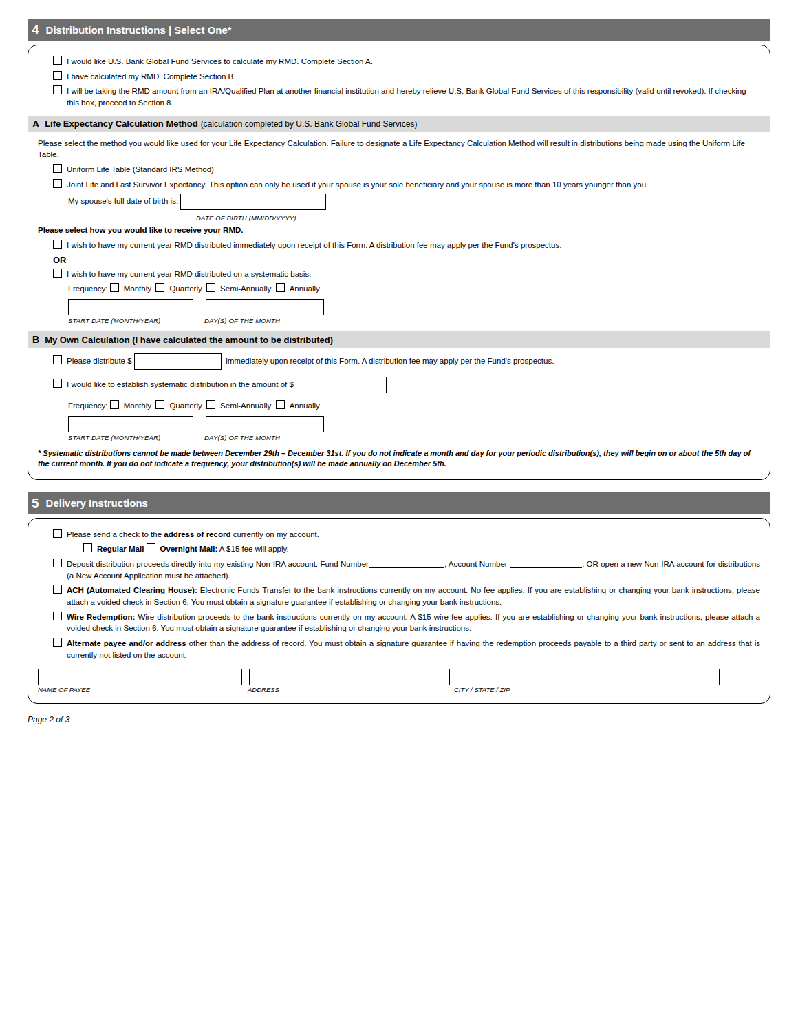4 Distribution Instructions | Select One*
I would like U.S. Bank Global Fund Services to calculate my RMD. Complete Section A.
I have calculated my RMD. Complete Section B.
I will be taking the RMD amount from an IRA/Qualified Plan at another financial institution and hereby relieve U.S. Bank Global Fund Services of this responsibility (valid until revoked). If checking this box, proceed to Section 8.
A Life Expectancy Calculation Method (calculation completed by U.S. Bank Global Fund Services)
Please select the method you would like used for your Life Expectancy Calculation. Failure to designate a Life Expectancy Calculation Method will result in distributions being made using the Uniform Life Table.
Uniform Life Table (Standard IRS Method)
Joint Life and Last Survivor Expectancy. This option can only be used if your spouse is your sole beneficiary and your spouse is more than 10 years younger than you.
My spouse's full date of birth is:
DATE OF BIRTH (MM/DD/YYYY)
Please select how you would like to receive your RMD.
I wish to have my current year RMD distributed immediately upon receipt of this Form. A distribution fee may apply per the Fund's prospectus.
OR
I wish to have my current year RMD distributed on a systematic basis.
Frequency: Monthly Quarterly Semi-Annually Annually
START DATE (MONTH/YEAR) DAY(S) OF THE MONTH
B My Own Calculation (I have calculated the amount to be distributed)
Please distribute $ immediately upon receipt of this Form. A distribution fee may apply per the Fund's prospectus.
I would like to establish systematic distribution in the amount of $
Frequency: Monthly Quarterly Semi-Annually Annually
START DATE (MONTH/YEAR) DAY(S) OF THE MONTH
* Systematic distributions cannot be made between December 29th – December 31st. If you do not indicate a month and day for your periodic distribution(s), they will begin on or about the 5th day of the current month. If you do not indicate a frequency, your distribution(s) will be made annually on December 5th.
5 Delivery Instructions
Please send a check to the address of record currently on my account.
Regular Mail Overnight Mail: A $15 fee will apply.
Deposit distribution proceeds directly into my existing Non-IRA account. Fund Number , Account Number , OR open a new Non-IRA account for distributions (a New Account Application must be attached).
ACH (Automated Clearing House): Electronic Funds Transfer to the bank instructions currently on my account. No fee applies. If you are establishing or changing your bank instructions, please attach a voided check in Section 6. You must obtain a signature guarantee if establishing or changing your bank instructions.
Wire Redemption: Wire distribution proceeds to the bank instructions currently on my account. A $15 wire fee applies. If you are establishing or changing your bank instructions, please attach a voided check in Section 6. You must obtain a signature guarantee if establishing or changing your bank instructions.
Alternate payee and/or address other than the address of record. You must obtain a signature guarantee if having the redemption proceeds payable to a third party or sent to an address that is currently not listed on the account.
NAME OF PAYEE ADDRESS CITY / STATE / ZIP
Page 2 of 3